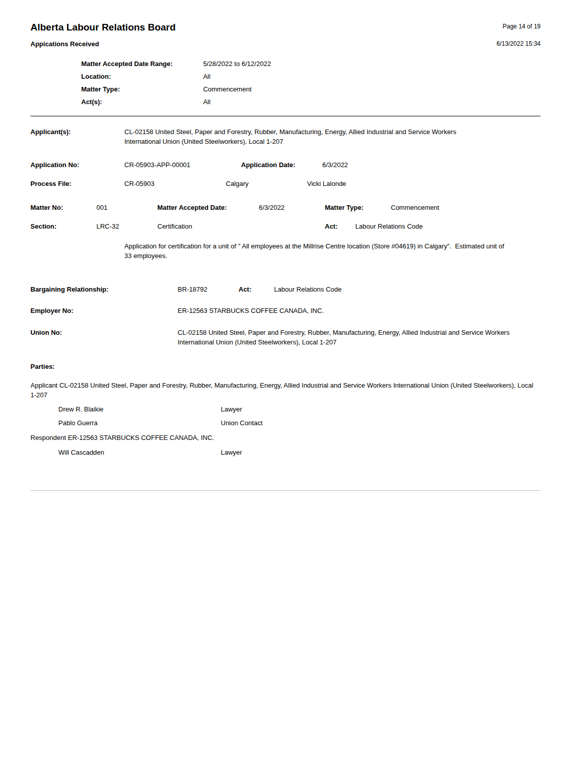Alberta Labour Relations Board
Page 14 of 19
Appications Received 6/13/2022 15:34
| Matter Accepted Date Range: | 5/28/2022 to 6/12/2022 |
| Location: | All |
| Matter Type: | Commencement |
| Act(s): | All |
Applicant(s):
CL-02158 United Steel, Paper and Forestry, Rubber, Manufacturing, Energy, Allied Industrial and Service Workers International Union (United Steelworkers), Local 1-207
| Application No: | CR-05903-APP-00001 | Application Date: | 6/3/2022 |
| Process File: | CR-05903 | Calgary | Vicki Lalonde |
| Matter No: | 001 | Matter Accepted Date: | 6/3/2022 | Matter Type: | Commencement |
| Section: | LRC-32 | Certification | | Act: | Labour Relations Code |
Application for certification for a unit of " All employees at the Millrise Centre location (Store #04619) in Calgary". Estimated unit of 33 employees.
| Bargaining Relationship: | BR-18792 | Act: | Labour Relations Code |
| Employer No: | ER-12563 STARBUCKS COFFEE CANADA, INC. |
| Union No: | CL-02158 United Steel, Paper and Forestry, Rubber, Manufacturing, Energy, Allied Industrial and Service Workers International Union (United Steelworkers), Local 1-207 |
Parties:
Applicant CL-02158 United Steel, Paper and Forestry, Rubber, Manufacturing, Energy, Allied Industrial and Service Workers International Union (United Steelworkers), Local 1-207
| Drew R. Blaikie | Lawyer |
| Pablo Guerra | Union Contact |
Respondent ER-12563 STARBUCKS COFFEE CANADA, INC.
| Will Cascadden | Lawyer |